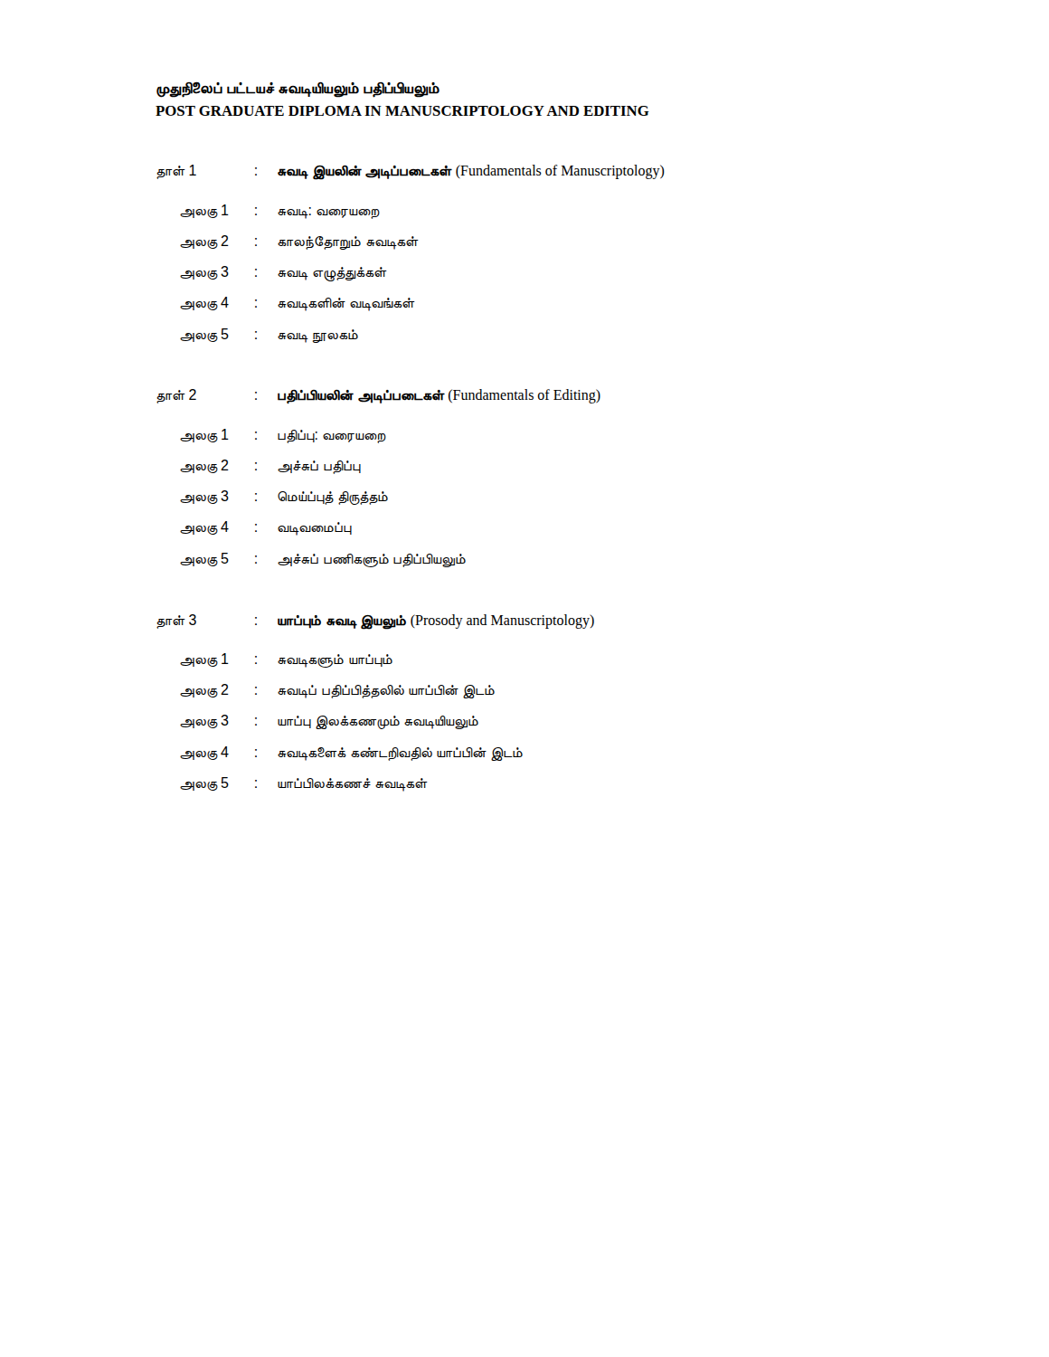முதுநிலைப் பட்டயச் சுவடியியலும் பதிப்பியலும் POST GRADUATE DIPLOMA IN MANUSCRIPTOLOGY AND EDITING
| தாள் 1 | : | சுவடி இயலின் அடிப்படைகள் (Fundamentals of Manuscriptology) |
| அலகு 1 | : | சுவடி: வரையறை |
| அலகு 2 | : | காலந்தோறும் சுவடிகள் |
| அலகு 3 | : | சுவடி எழுத்துக்கள் |
| அலகு 4 | : | சுவடிகளின் வடிவங்கள் |
| அலகு 5 | : | சுவடி நூலகம் |
| தாள் 2 | : | பதிப்பியலின் அடிப்படைகள் (Fundamentals of Editing) |
| அலகு 1 | : | பதிப்பு: வரையறை |
| அலகு 2 | : | அச்சுப் பதிப்பு |
| அலகு 3 | : | மெய்ப்புத் திருத்தம் |
| அலகு 4 | : | வடிவமைப்பு |
| அலகு 5 | : | அச்சுப் பணிகளும் பதிப்பியலும் |
| தாள் 3 | : | யாப்பும் சுவடி இயலும் (Prosody and Manuscriptology) |
| அலகு 1 | : | சுவடிகளும் யாப்பும் |
| அலகு 2 | : | சுவடிப் பதிப்பித்தலில் யாப்பின் இடம் |
| அலகு 3 | : | யாப்பு இலக்கணமும் சுவடியியலும் |
| அலகு 4 | : | சுவடிகளைக் கண்டறிவதில் யாப்பின் இடம் |
| அலகு 5 | : | யாப்பிலக்கணச் சுவடிகள் |